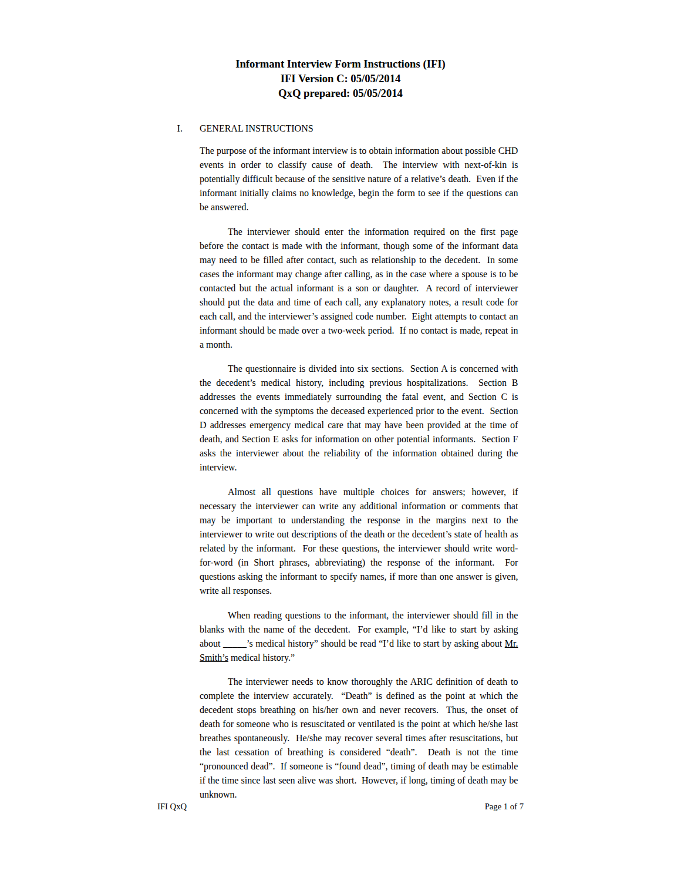Informant Interview Form Instructions (IFI) IFI Version C: 05/05/2014 QxQ prepared: 05/05/2014
I. GENERAL INSTRUCTIONS
The purpose of the informant interview is to obtain information about possible CHD events in order to classify cause of death. The interview with next-of-kin is potentially difficult because of the sensitive nature of a relative’s death. Even if the informant initially claims no knowledge, begin the form to see if the questions can be answered.
The interviewer should enter the information required on the first page before the contact is made with the informant, though some of the informant data may need to be filled after contact, such as relationship to the decedent. In some cases the informant may change after calling, as in the case where a spouse is to be contacted but the actual informant is a son or daughter. A record of interviewer should put the data and time of each call, any explanatory notes, a result code for each call, and the interviewer’s assigned code number. Eight attempts to contact an informant should be made over a two-week period. If no contact is made, repeat in a month.
The questionnaire is divided into six sections. Section A is concerned with the decedent’s medical history, including previous hospitalizations. Section B addresses the events immediately surrounding the fatal event, and Section C is concerned with the symptoms the deceased experienced prior to the event. Section D addresses emergency medical care that may have been provided at the time of death, and Section E asks for information on other potential informants. Section F asks the interviewer about the reliability of the information obtained during the interview.
Almost all questions have multiple choices for answers; however, if necessary the interviewer can write any additional information or comments that may be important to understanding the response in the margins next to the interviewer to write out descriptions of the death or the decedent’s state of health as related by the informant. For these questions, the interviewer should write word-for-word (in Short phrases, abbreviating) the response of the informant. For questions asking the informant to specify names, if more than one answer is given, write all responses.
When reading questions to the informant, the interviewer should fill in the blanks with the name of the decedent. For example, “I’d like to start by asking about _____’s medical history” should be read “I’d like to start by asking about Mr. Smith’s medical history.”
The interviewer needs to know thoroughly the ARIC definition of death to complete the interview accurately. “Death” is defined as the point at which the decedent stops breathing on his/her own and never recovers. Thus, the onset of death for someone who is resuscitated or ventilated is the point at which he/she last breathes spontaneously. He/she may recover several times after resuscitations, but the last cessation of breathing is considered “death”. Death is not the time “pronounced dead”. If someone is “found dead”, timing of death may be estimable if the time since last seen alive was short. However, if long, timing of death may be unknown.
IFI QxQ Page 1 of 7